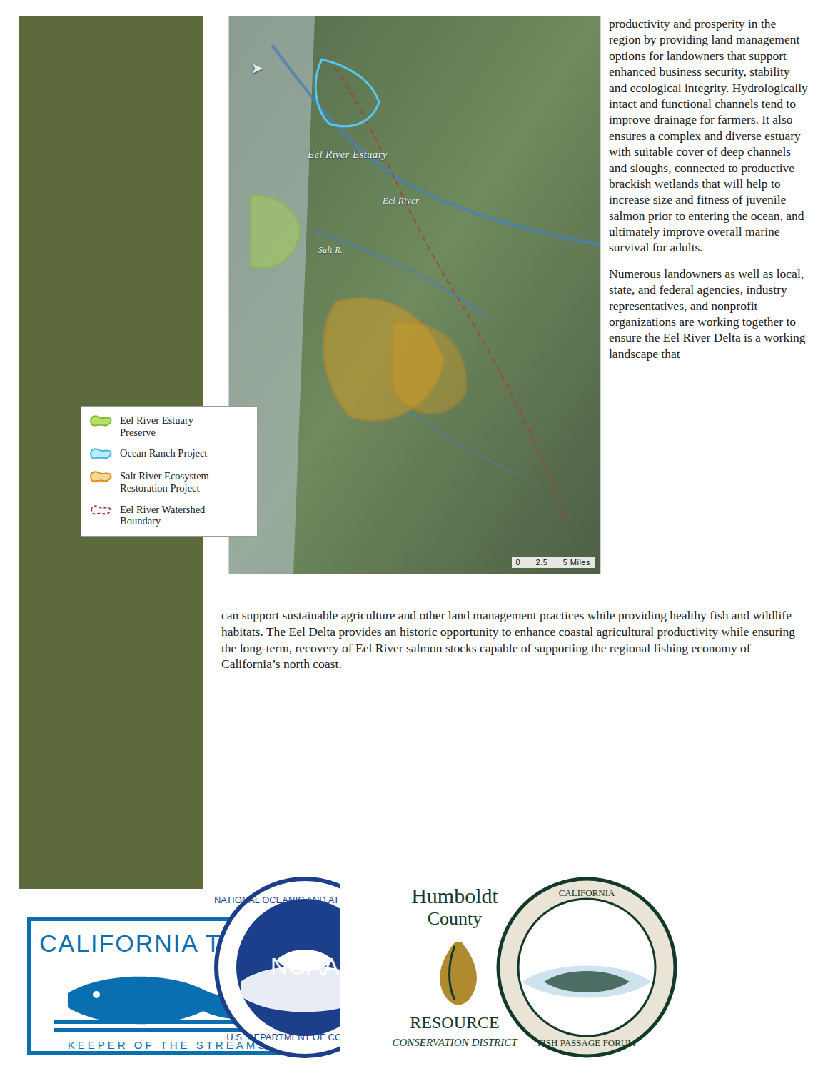➤ Eel River Estuary Eel River Salt R. 0 2.5 5 Miles
Eel River Estuary
Preserve
Ocean Ranch Project
Salt River Ecosystem
Restoration Project
Eel River Watershed
Boundary
productivity and prosperity in the region by providing land management options for landowners that support enhanced business security, stability and ecological integrity. Hydrologically intact and functional channels tend to improve drainage for farmers. It also ensures a complex and diverse estuary with suitable cover of deep channels and sloughs, connected to productive brackish wetlands that will help to increase size and fitness of juvenile salmon prior to entering the ocean, and ultimately improve overall marine survival for adults.
Numerous landowners as well as local, state, and federal agencies, industry representatives, and nonprofit organizations are working together to ensure the Eel River Delta is a working landscape that
can support sustainable agriculture and other land management practices while providing healthy fish and wildlife habitats. The Eel Delta provides an historic opportunity to enhance coastal agricultural productivity while ensuring the long-term, recovery of Eel River salmon stocks capable of supporting the regional fishing economy of California’s north coast.